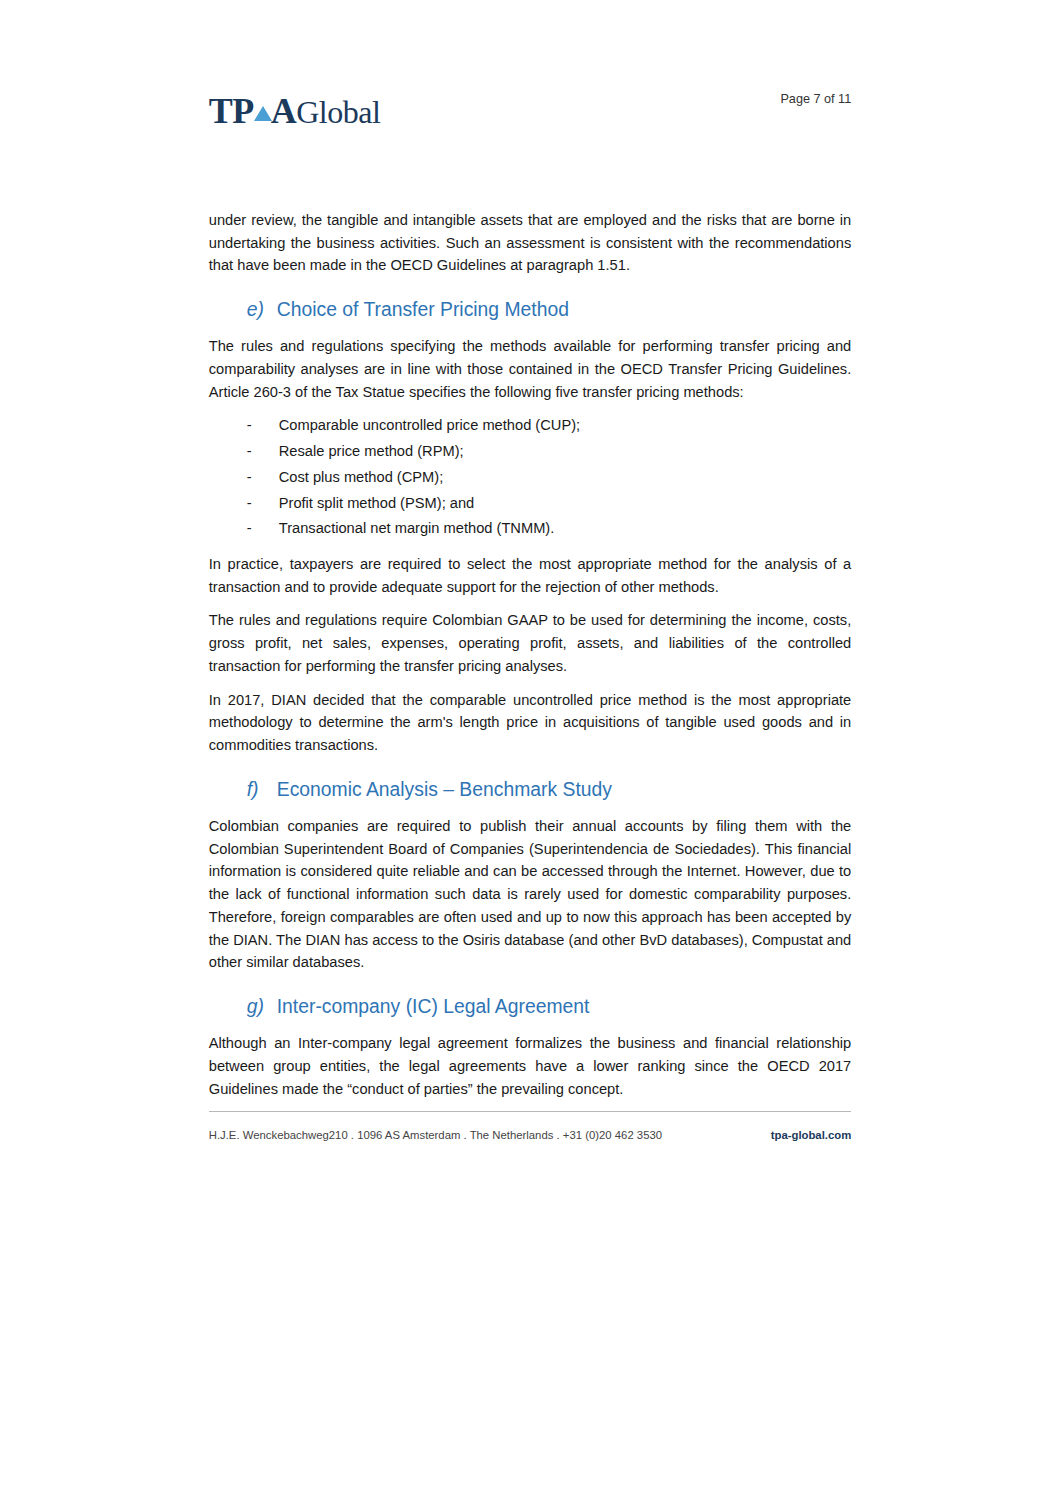TP A Global
Page 7 of 11
under review, the tangible and intangible assets that are employed and the risks that are borne in undertaking the business activities. Such an assessment is consistent with the recommendations that have been made in the OECD Guidelines at paragraph 1.51.
e) Choice of Transfer Pricing Method
The rules and regulations specifying the methods available for performing transfer pricing and comparability analyses are in line with those contained in the OECD Transfer Pricing Guidelines. Article 260-3 of the Tax Statue specifies the following five transfer pricing methods:
Comparable uncontrolled price method (CUP);
Resale price method (RPM);
Cost plus method (CPM);
Profit split method (PSM); and
Transactional net margin method (TNMM).
In practice, taxpayers are required to select the most appropriate method for the analysis of a transaction and to provide adequate support for the rejection of other methods.
The rules and regulations require Colombian GAAP to be used for determining the income, costs, gross profit, net sales, expenses, operating profit, assets, and liabilities of the controlled transaction for performing the transfer pricing analyses.
In 2017, DIAN decided that the comparable uncontrolled price method is the most appropriate methodology to determine the arm's length price in acquisitions of tangible used goods and in commodities transactions.
f) Economic Analysis – Benchmark Study
Colombian companies are required to publish their annual accounts by filing them with the Colombian Superintendent Board of Companies (Superintendencia de Sociedades). This financial information is considered quite reliable and can be accessed through the Internet. However, due to the lack of functional information such data is rarely used for domestic comparability purposes. Therefore, foreign comparables are often used and up to now this approach has been accepted by the DIAN. The DIAN has access to the Osiris database (and other BvD databases), Compustat and other similar databases.
g) Inter-company (IC) Legal Agreement
Although an Inter-company legal agreement formalizes the business and financial relationship between group entities, the legal agreements have a lower ranking since the OECD 2017 Guidelines made the “conduct of parties” the prevailing concept.
H.J.E. Wenckebachweg210 . 1096 AS Amsterdam . The Netherlands . +31 (0)20 462 3530
tpa-global.com